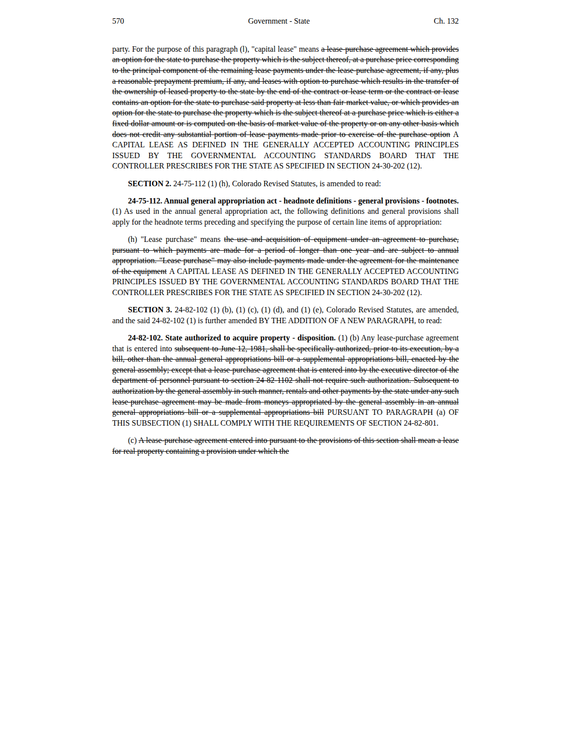570 Government - State Ch. 132
party. For the purpose of this paragraph (l), "capital lease" means a lease-purchase agreement which provides an option for the state to purchase the property which is the subject thereof, at a purchase price corresponding to the principal component of the remaining lease payments under the lease-purchase agreement, if any, plus a reasonable prepayment premium, if any, and leases with option to purchase which results in the transfer of the ownership of leased property to the state by the end of the contract or lease term or the contract or lease contains an option for the state to purchase said property at less than fair market value, or which provides an option for the state to purchase the property which is the subject thereof at a purchase price which is either a fixed dollar amount or is computed on the basis of market value of the property or on any other basis which does not credit any substantial portion of lease payments made prior to exercise of the purchase option A CAPITAL LEASE AS DEFINED IN THE GENERALLY ACCEPTED ACCOUNTING PRINCIPLES ISSUED BY THE GOVERNMENTAL ACCOUNTING STANDARDS BOARD THAT THE CONTROLLER PRESCRIBES FOR THE STATE AS SPECIFIED IN SECTION 24-30-202 (12).
SECTION 2. 24-75-112 (1) (h), Colorado Revised Statutes, is amended to read:
24-75-112. Annual general appropriation act - headnote definitions - general provisions - footnotes. (1) As used in the annual general appropriation act, the following definitions and general provisions shall apply for the headnote terms preceding and specifying the purpose of certain line items of appropriation:
(h) "Lease purchase" means the use and acquisition of equipment under an agreement to purchase, pursuant to which payments are made for a period of longer than one year and are subject to annual appropriation. "Lease purchase" may also include payments made under the agreement for the maintenance of the equipment A CAPITAL LEASE AS DEFINED IN THE GENERALLY ACCEPTED ACCOUNTING PRINCIPLES ISSUED BY THE GOVERNMENTAL ACCOUNTING STANDARDS BOARD THAT THE CONTROLLER PRESCRIBES FOR THE STATE AS SPECIFIED IN SECTION 24-30-202 (12).
SECTION 3. 24-82-102 (1) (b), (1) (c), (1) (d), and (1) (e), Colorado Revised Statutes, are amended, and the said 24-82-102 (1) is further amended BY THE ADDITION OF A NEW PARAGRAPH, to read:
24-82-102. State authorized to acquire property - disposition. (1) (b) Any lease-purchase agreement that is entered into subsequent to June 12, 1981, shall be specifically authorized, prior to its execution, by a bill, other than the annual general appropriations bill or a supplemental appropriations bill, enacted by the general assembly; except that a lease-purchase agreement that is entered into by the executive director of the department of personnel pursuant to section 24-82-1102 shall not require such authorization. Subsequent to authorization by the general assembly in such manner, rentals and other payments by the state under any such lease-purchase agreement may be made from moneys appropriated by the general assembly in an annual general appropriations bill or a supplemental appropriations bill PURSUANT TO PARAGRAPH (a) OF THIS SUBSECTION (1) SHALL COMPLY WITH THE REQUIREMENTS OF SECTION 24-82-801.
(c) A lease-purchase agreement entered into pursuant to the provisions of this section shall mean a lease for real property containing a provision under which the